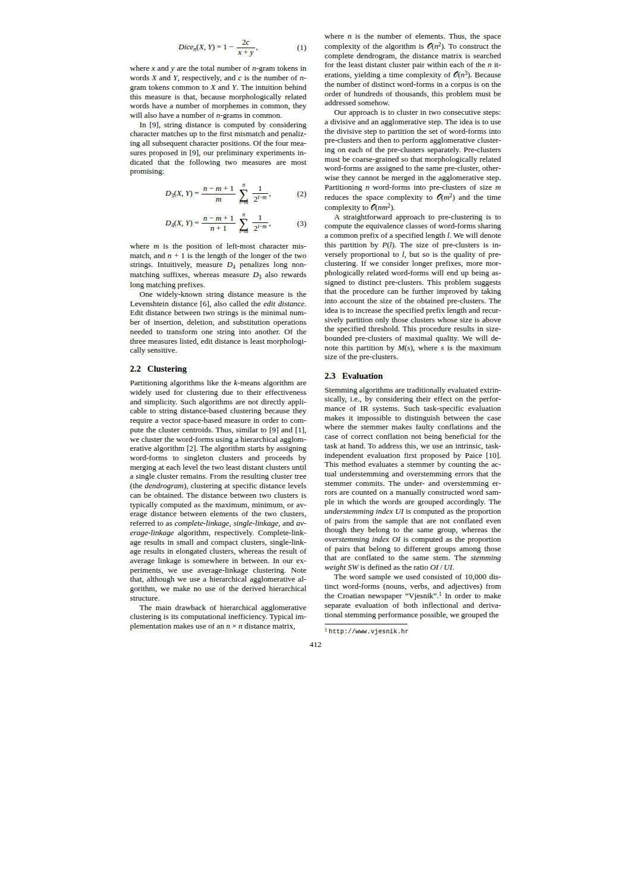Dicen(X, Y) = 1 − 2c x + y, (1)
where x and y are the total number of n-gram tokens in words X and Y, respectively, and c is the number of n-gram tokens common to X and Y. The intuition behind this measure is that, because morphologically related words have a number of morphemes in common, they will also have a number of n-grams in common.
In [9], string distance is computed by considering character matches up to the first mismatch and penalizing all subsequent character positions. Of the four measures proposed in [9], our preliminary experiments indicated that the following two measures are most promising:
D3(X, Y) = n − m + 1 m n∑i=m 12i−m, (2)
D4(X, Y) = n − m + 1 n + 1 n∑i=m 12i−m, (3)
where m is the position of left-most character mismatch, and n + 1 is the length of the longer of the two strings. Intuitively, measure D4 penalizes long nonmatching suffixes, whereas measure D3 also rewards long matching prefixes.
One widely-known string distance measure is the Levenshtein distance [6], also called the edit distance. Edit distance between two strings is the minimal number of insertion, deletion, and substitution operations needed to transform one string into another. Of the three measures listed, edit distance is least morphologically sensitive.
2.2 Clustering
Partitioning algorithms like the k-means algorithm are widely used for clustering due to their effectiveness and simplicity. Such algorithms are not directly applicable to string distance-based clustering because they require a vector space-based measure in order to compute the cluster centroids. Thus, similar to [9] and [1], we cluster the word-forms using a hierarchical agglomerative algorithm [2]. The algorithm starts by assigning word-forms to singleton clusters and proceeds by merging at each level the two least distant clusters until a single cluster remains. From the resulting cluster tree (the dendrogram), clustering at specific distance levels can be obtained. The distance between two clusters is typically computed as the maximum, minimum, or average distance between elements of the two clusters, referred to as complete-linkage, single-linkage, and average-linkage algorithm, respectively. Complete-linkage results in small and compact clusters, single-linkage results in elongated clusters, whereas the result of average linkage is somewhere in between. In our experiments, we use average-linkage clustering. Note that, although we use a hierarchical agglomerative algorithm, we make no use of the derived hierarchical structure.
The main drawback of hierarchical agglomerative clustering is its computational inefficiency. Typical implementation makes use of an n × n distance matrix,
where n is the number of elements. Thus, the space complexity of the algorithm is 𝒪(n2). To construct the complete dendrogram, the distance matrix is searched for the least distant cluster pair within each of the n iterations, yielding a time complexity of 𝒪(n3). Because the number of distinct word-forms in a corpus is on the order of hundreds of thousands, this problem must be addressed somehow.
Our approach is to cluster in two consecutive steps: a divisive and an agglomerative step. The idea is to use the divisive step to partition the set of word-forms into pre-clusters and then to perform agglomerative clustering on each of the pre-clusters separately. Pre-clusters must be coarse-grained so that morphologically related word-forms are assigned to the same pre-cluster, otherwise they cannot be merged in the agglomerative step. Partitioning n word-forms into pre-clusters of size m reduces the space complexity to 𝒪(m2) and the time complexity to 𝒪(nm2).
A straightforward approach to pre-clustering is to compute the equivalence classes of word-forms sharing a common prefix of a specified length l. We will denote this partition by P(l). The size of pre-clusters is inversely proportional to l, but so is the quality of pre-clustering. If we consider longer prefixes, more morphologically related word-forms will end up being assigned to distinct pre-clusters. This problem suggests that the procedure can be further improved by taking into account the size of the obtained pre-clusters. The idea is to increase the specified prefix length and recursively partition only those clusters whose size is above the specified threshold. This procedure results in size-bounded pre-clusters of maximal quality. We will denote this partition by M(s), where s is the maximum size of the pre-clusters.
2.3 Evaluation
Stemming algorithms are traditionally evaluated extrinsically, i.e., by considering their effect on the performance of IR systems. Such task-specific evaluation makes it impossible to distinguish between the case where the stemmer makes faulty conflations and the case of correct conflation not being beneficial for the task at hand. To address this, we use an intrinsic, task-independent evaluation first proposed by Paice [10]. This method evaluates a stemmer by counting the actual understemming and overstemming errors that the stemmer commits. The under- and overstemming errors are counted on a manually constructed word sample in which the words are grouped accordingly. The understemming index UI is computed as the proportion of pairs from the sample that are not conflated even though they belong to the same group, whereas the overstemming index OI is computed as the proportion of pairs that belong to different groups among those that are conflated to the same stem. The stemming weight SW is defined as the ratio OI / UI.
The word sample we used consisted of 10,000 distinct word-forms (nouns, verbs, and adjectives) from the Croatian newspaper “Vjesnik”.1 In order to make separate evaluation of both inflectional and derivational stemming performance possible, we grouped the
1 http://www.vjesnik.hr
412